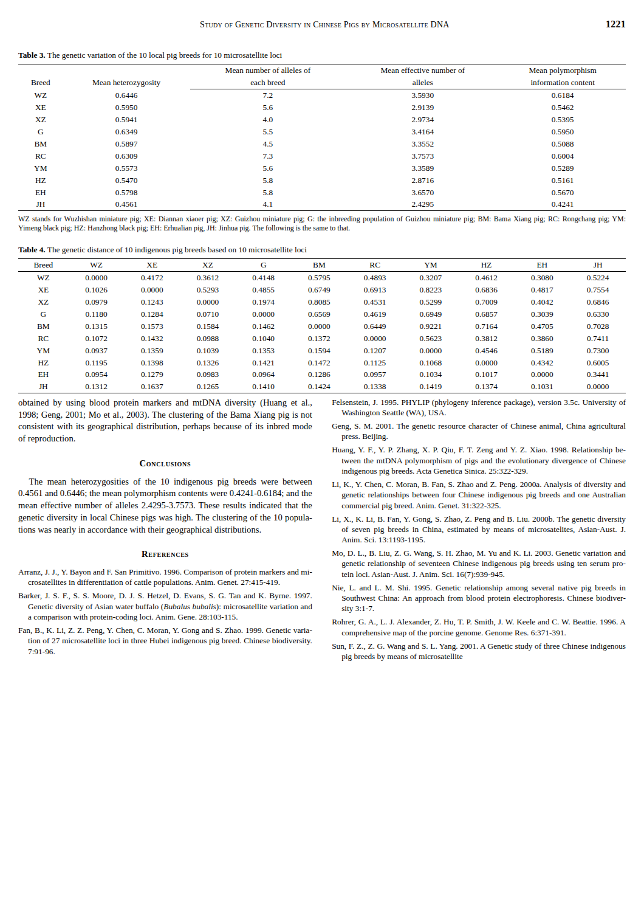Study of Genetic Diversity in Chinese Pigs by Microsatellite DNA 1221
Table 3. The genetic variation of the 10 local pig breeds for 10 microsatellite loci
| Breed | Mean heterozygosity | Mean number of alleles of | Mean effective number of | Mean polymorphism |
| --- | --- | --- | --- | --- |
| each breed | alleles | information content |
| WZ | 0.6446 | 7.2 | 3.5930 | 0.6184 |
| XE | 0.5950 | 5.6 | 2.9139 | 0.5462 |
| XZ | 0.5941 | 4.0 | 2.9734 | 0.5395 |
| G | 0.6349 | 5.5 | 3.4164 | 0.5950 |
| BM | 0.5897 | 4.5 | 3.3552 | 0.5088 |
| RC | 0.6309 | 7.3 | 3.7573 | 0.6004 |
| YM | 0.5573 | 5.6 | 3.3589 | 0.5289 |
| HZ | 0.5470 | 5.8 | 2.8716 | 0.5161 |
| EH | 0.5798 | 5.8 | 3.6570 | 0.5670 |
| JH | 0.4561 | 4.1 | 2.4295 | 0.4241 |
WZ stands for Wuzhishan miniature pig; XE: Diannan xiaoer pig; XZ: Guizhou miniature pig; G: the inbreeding population of Guizhou miniature pig; BM: Bama Xiang pig; RC: Rongchang pig; YM: Yimeng black pig; HZ: Hanzhong black pig; EH: Erhualian pig, JH: Jinhua pig. The following is the same to that.
Table 4. The genetic distance of 10 indigenous pig breeds based on 10 microsatellite loci
| Breed | WZ | XE | XZ | G | BM | RC | YM | HZ | EH | JH |
| --- | --- | --- | --- | --- | --- | --- | --- | --- | --- | --- |
| WZ | 0.0000 | 0.4172 | 0.3612 | 0.4148 | 0.5795 | 0.4893 | 0.3207 | 0.4612 | 0.3080 | 0.5224 |
| XE | 0.1026 | 0.0000 | 0.5293 | 0.4855 | 0.6749 | 0.6913 | 0.8223 | 0.6836 | 0.4817 | 0.7554 |
| XZ | 0.0979 | 0.1243 | 0.0000 | 0.1974 | 0.8085 | 0.4531 | 0.5299 | 0.7009 | 0.4042 | 0.6846 |
| G | 0.1180 | 0.1284 | 0.0710 | 0.0000 | 0.6569 | 0.4619 | 0.6949 | 0.6857 | 0.3039 | 0.6330 |
| BM | 0.1315 | 0.1573 | 0.1584 | 0.1462 | 0.0000 | 0.6449 | 0.9221 | 0.7164 | 0.4705 | 0.7028 |
| RC | 0.1072 | 0.1432 | 0.0988 | 0.1040 | 0.1372 | 0.0000 | 0.5623 | 0.3812 | 0.3860 | 0.7411 |
| YM | 0.0937 | 0.1359 | 0.1039 | 0.1353 | 0.1594 | 0.1207 | 0.0000 | 0.4546 | 0.5189 | 0.7300 |
| HZ | 0.1195 | 0.1398 | 0.1326 | 0.1421 | 0.1472 | 0.1125 | 0.1068 | 0.0000 | 0.4342 | 0.6005 |
| EH | 0.0954 | 0.1279 | 0.0983 | 0.0964 | 0.1286 | 0.0957 | 0.1034 | 0.1017 | 0.0000 | 0.3441 |
| JH | 0.1312 | 0.1637 | 0.1265 | 0.1410 | 0.1424 | 0.1338 | 0.1419 | 0.1374 | 0.1031 | 0.0000 |
obtained by using blood protein markers and mtDNA diversity (Huang et al., 1998; Geng, 2001; Mo et al., 2003). The clustering of the Bama Xiang pig is not consistent with its geographical distribution, perhaps because of its inbred mode of reproduction.
Conclusions
The mean heterozygosities of the 10 indigenous pig breeds were between 0.4561 and 0.6446; the mean polymorphism contents were 0.4241-0.6184; and the mean effective number of alleles 2.4295-3.7573. These results indicated that the genetic diversity in local Chinese pigs was high. The clustering of the 10 populations was nearly in accordance with their geographical distributions.
References
Arranz, J. J., Y. Bayon and F. San Primitivo. 1996. Comparison of protein markers and microsatellites in differentiation of cattle populations. Anim. Genet. 27:415-419.
Barker, J. S. F., S. S. Moore, D. J. S. Hetzel, D. Evans, S. G. Tan and K. Byrne. 1997. Genetic diversity of Asian water buffalo (Bubalus bubalis): microsatellite variation and a comparison with protein-coding loci. Anim. Gene. 28:103-115.
Fan, B., K. Li, Z. Z. Peng, Y. Chen, C. Moran, Y. Gong and S. Zhao. 1999. Genetic variation of 27 microsatellite loci in three Hubei indigenous pig breed. Chinese biodiversity. 7:91-96.
Felsenstein, J. 1995. PHYLIP (phylogeny inference package), version 3.5c. University of Washington Seattle (WA), USA.
Geng, S. M. 2001. The genetic resource character of Chinese animal, China agricultural press. Beijing.
Huang, Y. F., Y. P. Zhang, X. P. Qiu, F. T. Zeng and Y. Z. Xiao. 1998. Relationship between the mtDNA polymorphism of pigs and the evolutionary divergence of Chinese indigenous pig breeds. Acta Genetica Sinica. 25:322-329.
Li, K., Y. Chen, C. Moran, B. Fan, S. Zhao and Z. Peng. 2000a. Analysis of diversity and genetic relationships between four Chinese indigenous pig breeds and one Australian commercial pig breed. Anim. Genet. 31:322-325.
Li, X., K. Li, B. Fan, Y. Gong, S. Zhao, Z. Peng and B. Liu. 2000b. The genetic diversity of seven pig breeds in China, estimated by means of microsatelites, Asian-Aust. J. Anim. Sci. 13:1193-1195.
Mo, D. L., B. Liu, Z. G. Wang, S. H. Zhao, M. Yu and K. Li. 2003. Genetic variation and genetic relationship of seventeen Chinese indigenous pig breeds using ten serum protein loci. Asian-Aust. J. Anim. Sci. 16(7):939-945.
Nie, L. and L. M. Shi. 1995. Genetic relationship among several native pig breeds in Southwest China: An approach from blood protein electrophoresis. Chinese biodiversity 3:1-7.
Rohrer, G. A., L. J. Alexander, Z. Hu, T. P. Smith, J. W. Keele and C. W. Beattie. 1996. A comprehensive map of the porcine genome. Genome Res. 6:371-391.
Sun, F. Z., Z. G. Wang and S. L. Yang. 2001. A Genetic study of three Chinese indigenous pig breeds by means of microsatellite